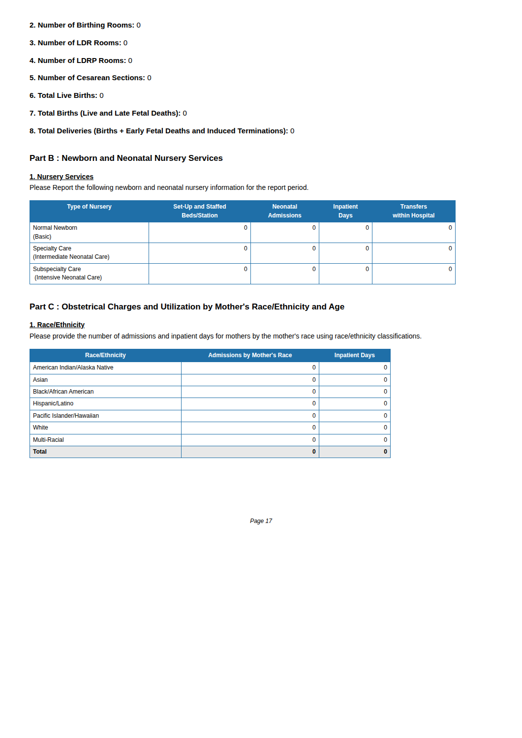2. Number of Birthing Rooms: 0
3. Number of LDR Rooms: 0
4. Number of LDRP Rooms: 0
5. Number of Cesarean Sections: 0
6. Total Live Births: 0
7. Total Births (Live and Late Fetal Deaths): 0
8. Total Deliveries (Births + Early Fetal Deaths and Induced Terminations): 0
Part B : Newborn and Neonatal Nursery Services
1. Nursery Services
Please Report the following newborn and neonatal nursery information for the report period.
| Type of Nursery | Set-Up and Staffed Beds/Station | Neonatal Admissions | Inpatient Days | Transfers within Hospital |
| --- | --- | --- | --- | --- |
| Normal Newborn (Basic) | 0 | 0 | 0 | 0 |
| Specialty Care (Intermediate Neonatal Care) | 0 | 0 | 0 | 0 |
| Subspecialty Care (Intensive Neonatal Care) | 0 | 0 | 0 | 0 |
Part C : Obstetrical Charges and Utilization by Mother's Race/Ethnicity and Age
1. Race/Ethnicity
Please provide the number of admissions and inpatient days for mothers by the mother's race using race/ethnicity classifications.
| Race/Ethnicity | Admissions by Mother's Race | Inpatient Days |
| --- | --- | --- |
| American Indian/Alaska Native | 0 | 0 |
| Asian | 0 | 0 |
| Black/African American | 0 | 0 |
| Hispanic/Latino | 0 | 0 |
| Pacific Islander/Hawaiian | 0 | 0 |
| White | 0 | 0 |
| Multi-Racial | 0 | 0 |
| Total | 0 | 0 |
Page 17